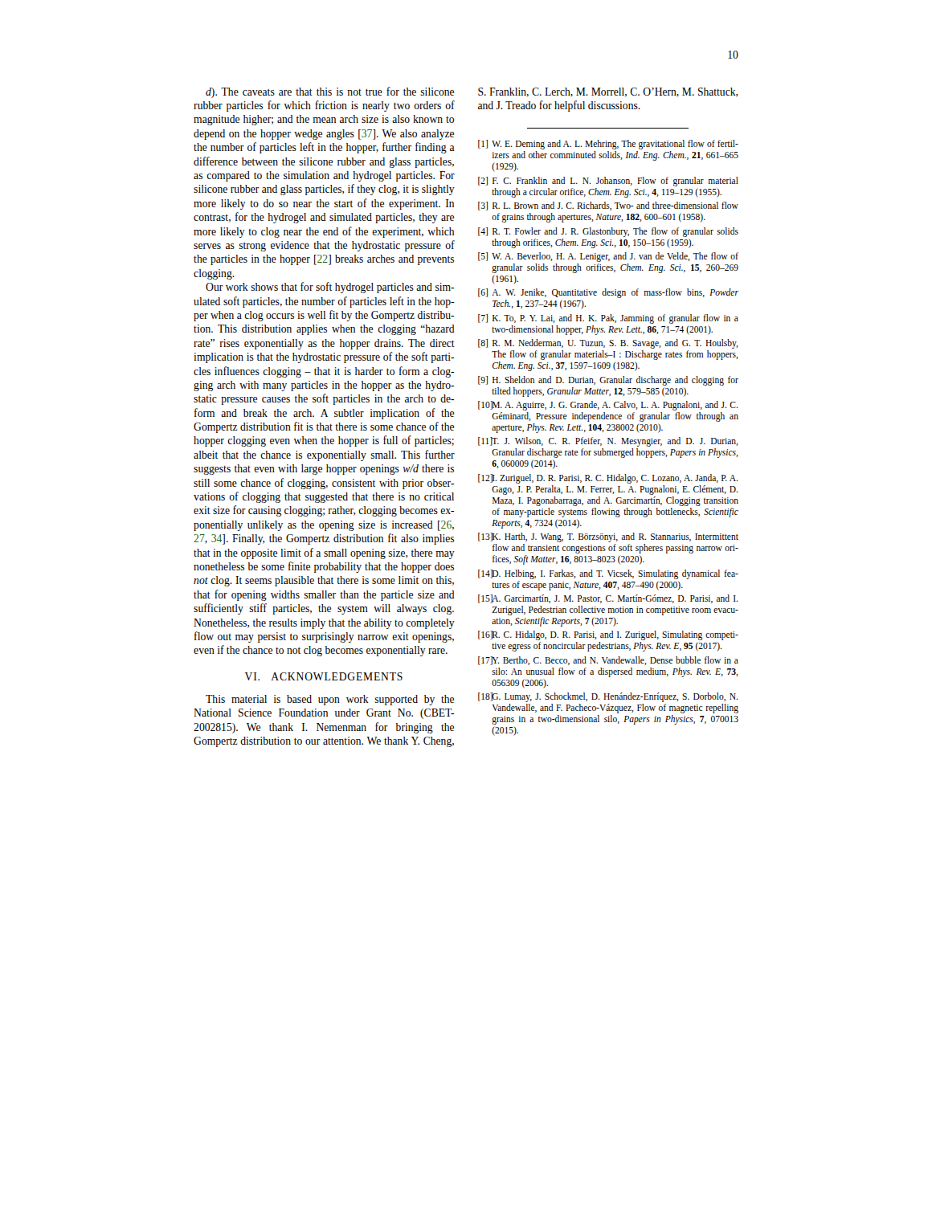10
d). The caveats are that this is not true for the silicone rubber particles for which friction is nearly two orders of magnitude higher; and the mean arch size is also known to depend on the hopper wedge angles [37]. We also analyze the number of particles left in the hopper, further finding a difference between the silicone rubber and glass particles, as compared to the simulation and hydrogel particles. For silicone rubber and glass particles, if they clog, it is slightly more likely to do so near the start of the experiment. In contrast, for the hydrogel and simulated particles, they are more likely to clog near the end of the experiment, which serves as strong evidence that the hydrostatic pressure of the particles in the hopper [22] breaks arches and prevents clogging.
Our work shows that for soft hydrogel particles and simulated soft particles, the number of particles left in the hopper when a clog occurs is well fit by the Gompertz distribution. This distribution applies when the clogging “hazard rate” rises exponentially as the hopper drains. The direct implication is that the hydrostatic pressure of the soft particles influences clogging – that it is harder to form a clogging arch with many particles in the hopper as the hydrostatic pressure causes the soft particles in the arch to deform and break the arch. A subtler implication of the Gompertz distribution fit is that there is some chance of the hopper clogging even when the hopper is full of particles; albeit that the chance is exponentially small. This further suggests that even with large hopper openings w/d there is still some chance of clogging, consistent with prior observations of clogging that suggested that there is no critical exit size for causing clogging; rather, clogging becomes exponentially unlikely as the opening size is increased [26, 27, 34]. Finally, the Gompertz distribution fit also implies that in the opposite limit of a small opening size, there may nonetheless be some finite probability that the hopper does not clog. It seems plausible that there is some limit on this, that for opening widths smaller than the particle size and sufficiently stiff particles, the system will always clog. Nonetheless, the results imply that the ability to completely flow out may persist to surprisingly narrow exit openings, even if the chance to not clog becomes exponentially rare.
VI. Acknowledgements
This material is based upon work supported by the National Science Foundation under Grant No. (CBET-2002815). We thank I. Nemenman for bringing the Gompertz distribution to our attention. We thank Y. Cheng, S. Franklin, C. Lerch, M. Morrell, C. O’Hern, M. Shattuck, and J. Treado for helpful discussions.
[1] W. E. Deming and A. L. Mehring, The gravitational flow of fertilizers and other comminuted solids, Ind. Eng. Chem., 21, 661–665 (1929).
[2] F. C. Franklin and L. N. Johanson, Flow of granular material through a circular orifice, Chem. Eng. Sci., 4, 119–129 (1955).
[3] R. L. Brown and J. C. Richards, Two- and three-dimensional flow of grains through apertures, Nature, 182, 600–601 (1958).
[4] R. T. Fowler and J. R. Glastonbury, The flow of granular solids through orifices, Chem. Eng. Sci., 10, 150–156 (1959).
[5] W. A. Beverloo, H. A. Leniger, and J. van de Velde, The flow of granular solids through orifices, Chem. Eng. Sci., 15, 260–269 (1961).
[6] A. W. Jenike, Quantitative design of mass-flow bins, Powder Tech., 1, 237–244 (1967).
[7] K. To, P. Y. Lai, and H. K. Pak, Jamming of granular flow in a two-dimensional hopper, Phys. Rev. Lett., 86, 71–74 (2001).
[8] R. M. Nedderman, U. Tuzun, S. B. Savage, and G. T. Houlsby, The flow of granular materials–I : Discharge rates from hoppers, Chem. Eng. Sci., 37, 1597–1609 (1982).
[9] H. Sheldon and D. Durian, Granular discharge and clogging for tilted hoppers, Granular Matter, 12, 579–585 (2010).
[10] M. A. Aguirre, J. G. Grande, A. Calvo, L. A. Pugnaloni, and J. C. Géminard, Pressure independence of granular flow through an aperture, Phys. Rev. Lett., 104, 238002 (2010).
[11] T. J. Wilson, C. R. Pfeifer, N. Mesyngier, and D. J. Durian, Granular discharge rate for submerged hoppers, Papers in Physics, 6, 060009 (2014).
[12] I. Zuriguel, D. R. Parisi, R. C. Hidalgo, C. Lozano, A. Janda, P. A. Gago, J. P. Peralta, L. M. Ferrer, L. A. Pugnaloni, E. Clément, D. Maza, I. Pagonabarraga, and A. Garcimartín, Clogging transition of many-particle systems flowing through bottlenecks, Scientific Reports, 4, 7324 (2014).
[13] K. Harth, J. Wang, T. Börzsönyi, and R. Stannarius, Intermittent flow and transient congestions of soft spheres passing narrow orifices, Soft Matter, 16, 8013–8023 (2020).
[14] D. Helbing, I. Farkas, and T. Vicsek, Simulating dynamical features of escape panic, Nature, 407, 487–490 (2000).
[15] A. Garcimartín, J. M. Pastor, C. Martín-Gómez, D. Parisi, and I. Zuriguel, Pedestrian collective motion in competitive room evacuation, Scientific Reports, 7 (2017).
[16] R. C. Hidalgo, D. R. Parisi, and I. Zuriguel, Simulating competitive egress of noncircular pedestrians, Phys. Rev. E, 95 (2017).
[17] Y. Bertho, C. Becco, and N. Vandewalle, Dense bubble flow in a silo: An unusual flow of a dispersed medium, Phys. Rev. E, 73, 056309 (2006).
[18] G. Lumay, J. Schockmel, D. Henández-Enríquez, S. Dorbolo, N. Vandewalle, and F. Pacheco-Vázquez, Flow of magnetic repelling grains in a two-dimensional silo, Papers in Physics, 7, 070013 (2015).